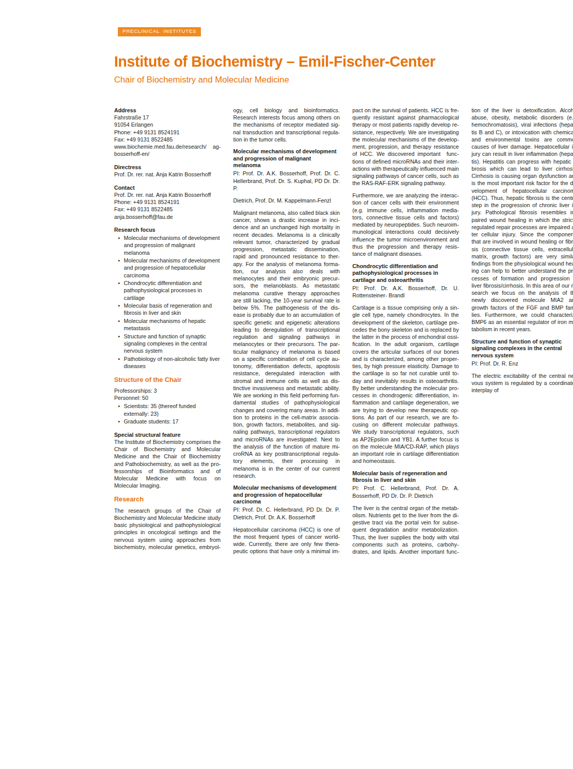Preclinical Institutes
Institute of Biochemistry – Emil-Fischer-Center
Chair of Biochemistry and Molecular Medicine
Address
Fahrstraße 17
91054 Erlangen
Phone: +49 9131 8524191
Fax: +49 9131 8522485
www.biochemie.med.fau.de/research/ ag-bosserhoff-en/
Directress
Prof. Dr. rer. nat. Anja Katrin Bosserhoff
Contact
Prof. Dr. rer. nat. Anja Katrin Bosserhoff
Phone: +49 9131 8524191
Fax: +49 9131 8522485
anja.bosserhoff@fau.de
Research focus
Molecular mechanisms of development and progression of malignant melanoma
Molecular mechanisms of development and progression of hepatocellular carcinoma
Chondrocytic differentiation and pathophysiological processes in cartilage
Molecular basis of regeneration and fibrosis in liver and skin
Molecular mechanisms of hepatic metastasis
Structure and function of synaptic signaling complexes in the central nervous system
Pathobiology of non-alcoholic fatty liver diseases
Structure of the Chair
Professorships: 3
Personnel: 50
Scientists: 35 (thereof funded externally: 23)
Graduate students: 17
Special structural feature
The Institute of Biochemistry comprises the Chair of Biochemistry and Molecular Medicine and the Chair of Biochemistry and Pathobiochemistry, as well as the professorships of Bioinformatics and of Molecular Medicine with focus on Molecular Imaging.
Research
The research groups of the Chair of Biochemistry and Molecular Medicine study basic physiological and pathophysiological principles in oncological settings and the nervous system using approaches from biochemistry, molecular genetics, embryology, cell biology and bioinformatics. Research interests focus among others on the mechanisms of receptor mediated signal transduction and transcriptional regulation in the tumor cells.
Molecular mechanisms of development and progression of malignant melanoma
PI: Prof. Dr. A.K. Bosserhoff, Prof. Dr. C. Hellerbrand, Prof. Dr. S. Kuphal, PD Dr. Dr. P.
Dietrich, Prof. Dr. M. Kappelmann-Fenzl
Malignant melanoma, also called black skin cancer, shows a drastic increase in incidence and an unchanged high mortality in recent decades. Melanoma is a clinically relevant tumor, characterized by gradual progression, metastatic dissemination, rapid and pronounced resistance to therapy. For the analysis of melanoma formation, our analysis also deals with melanocytes and their embryonic precursors, the melanoblasts. As metastatic melanoma curative therapy approaches are still lacking, the 10-year survival rate is below 5%. The pathogenesis of the disease is probably due to an accumulation of specific genetic and epigenetic alterations leading to deregulation of transcriptional regulation and signaling pathways in melanocytes or their precursors. The particular malignancy of melanoma is based on a specific combination of cell cycle autonomy, differentiation defects, apoptosis resistance, deregulated interaction with stromal and immune cells as well as distinctive invasiveness and metastatic ability. We are working in this field performing fundamental studies of pathophysiological changes and covering many areas. In addition to proteins in the cell-matrix association, growth factors, metabolites, and signaling pathways, transcriptional regulators and microRNAs are investigated. Next to the analysis of the function of mature microRNA as key posttranscriptional regulatory elements, their processing in melanoma is in the center of our current research.
Molecular mechanisms of development and progression of hepatocellular carcinoma
PI: Prof. Dr. C. Hellerbrand, PD Dr. Dr. P. Dietrich, Prof. Dr. A.K. Bosserhoff
Hepatocellular carcinoma (HCC) is one of the most frequent types of cancer worldwide. Currently, there are only few therapeutic options that have only a minimal impact on the survival of patients. HCC is frequently resistant against pharmacological therapy or most patients rapidly develop resistance, respectively. We are investigating the molecular mechanisms of the development, progression, and therapy resistance of HCC. We discovered important functions of defined microRNAs and their interactions with therapeutically influenced main signaling pathways of cancer cells, such as the RAS-RAF-ERK signaling pathway.
Furthermore, we are analyzing the interaction of cancer cells with their environment (e.g. immune cells, inflammation mediators, connective tissue cells and factors) mediated by neuropeptides. Such neuroimmunological interactions could decisively influence the tumor microenvironment and thus the progression and therapy resistance of malignant diseases.
Chondrocytic differentiation and pathophysiological processes in cartilage and osteoarthritis
PI: Prof. Dr. A.K. Bosserhoff, Dr. U. Rottensteiner- Brandl
Cartilage is a tissue comprising only a single cell type, namely chondrocytes. In the development of the skeleton, cartilage precedes the bony skeleton and is replaced by the latter in the process of enchondral ossification. In the adult organism, cartilage covers the articular surfaces of our bones and is characterized, among other properties, by high pressure elasticity. Damage to the cartilage is so far not curable until today and inevitably results in osteoarthritis. By better understanding the molecular processes in chondrogenic differentiation, inflammation and cartilage degeneration, we are trying to develop new therapeutic options. As part of our research, we are focusing on different molecular pathways. We study transcriptional regulators, such as AP2Epsilon and YB1. A further focus is on the molecule MIA/CD-RAP, which plays an important role in cartilage differentiation and homeostasis.
Molecular basis of regeneration and fibrosis in liver and skin
PI: Prof. C. Hellerbrand, Prof. Dr. A. Bosserhoff, PD Dr. Dr. P. Dietrich
The liver is the central organ of the metabolism. Nutrients get to the liver from the digestive tract via the portal vein for subsequent degradation and/or metabolization. Thus, the liver supplies the body with vital components such as proteins, carbohydrates, and lipids. Another important function of the liver is detoxification. Alcohol abuse, obesity, metabolic disorders (e.g. hemochromatosis), viral infections (hepatitis B and C), or intoxication with chemicals and environmental toxins are common causes of liver damage. Hepatocellular injury can result in liver inflammation (hepatitis). Hepatitis can progress with hepatic fibrosis which can lead to liver cirrhosis. Cirrhosis is causing organ dysfunction and is the most important risk factor for the development of hepatocellular carcinoma (HCC). Thus, hepatic fibrosis is the central step in the progression of chronic liver injury. Pathological fibrosis resembles impaired wound healing in which the strictly regulated repair processes are impaired after cellular injury. Since the components that are involved in wound healing or fibrosis (connective tissue cells, extracellular matrix, growth factors) are very similar, findings from the physiological wound healing can help to better understand the processes of formation and progression of liver fibrosis/cirrhosis. In this area of our research we focus on the analysis of the newly discovered molecule MIA2 and growth factors of the FGF and BMP families. Furthermore, we could characterize BMP6 as an essential regulator of iron metabolism in recent years.
Structure and function of synaptic signaling complexes in the central nervous system
PI: Prof. Dr. R. Enz
The electric excitability of the central nervous system is regulated by a coordinated interplay of